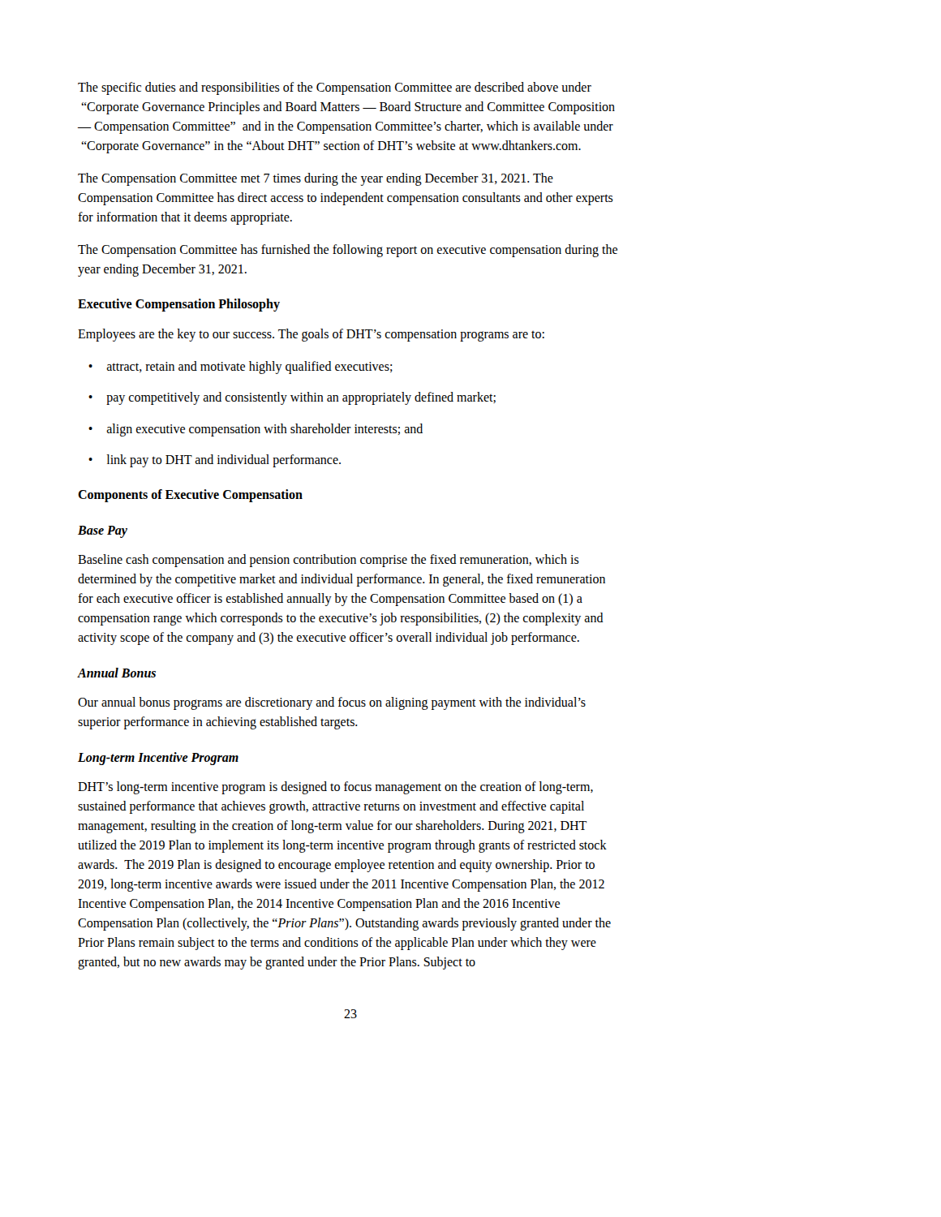The specific duties and responsibilities of the Compensation Committee are described above under “Corporate Governance Principles and Board Matters — Board Structure and Committee Composition — Compensation Committee” and in the Compensation Committee’s charter, which is available under “Corporate Governance” in the “About DHT” section of DHT’s website at www.dhtankers.com.
The Compensation Committee met 7 times during the year ending December 31, 2021. The Compensation Committee has direct access to independent compensation consultants and other experts for information that it deems appropriate.
The Compensation Committee has furnished the following report on executive compensation during the year ending December 31, 2021.
Executive Compensation Philosophy
Employees are the key to our success. The goals of DHT’s compensation programs are to:
attract, retain and motivate highly qualified executives;
pay competitively and consistently within an appropriately defined market;
align executive compensation with shareholder interests; and
link pay to DHT and individual performance.
Components of Executive Compensation
Base Pay
Baseline cash compensation and pension contribution comprise the fixed remuneration, which is determined by the competitive market and individual performance. In general, the fixed remuneration for each executive officer is established annually by the Compensation Committee based on (1) a compensation range which corresponds to the executive’s job responsibilities, (2) the complexity and activity scope of the company and (3) the executive officer’s overall individual job performance.
Annual Bonus
Our annual bonus programs are discretionary and focus on aligning payment with the individual’s superior performance in achieving established targets.
Long-term Incentive Program
DHT’s long-term incentive program is designed to focus management on the creation of long-term, sustained performance that achieves growth, attractive returns on investment and effective capital management, resulting in the creation of long-term value for our shareholders. During 2021, DHT utilized the 2019 Plan to implement its long-term incentive program through grants of restricted stock awards. The 2019 Plan is designed to encourage employee retention and equity ownership. Prior to 2019, long-term incentive awards were issued under the 2011 Incentive Compensation Plan, the 2012 Incentive Compensation Plan, the 2014 Incentive Compensation Plan and the 2016 Incentive Compensation Plan (collectively, the “Prior Plans”). Outstanding awards previously granted under the Prior Plans remain subject to the terms and conditions of the applicable Plan under which they were granted, but no new awards may be granted under the Prior Plans. Subject to
23